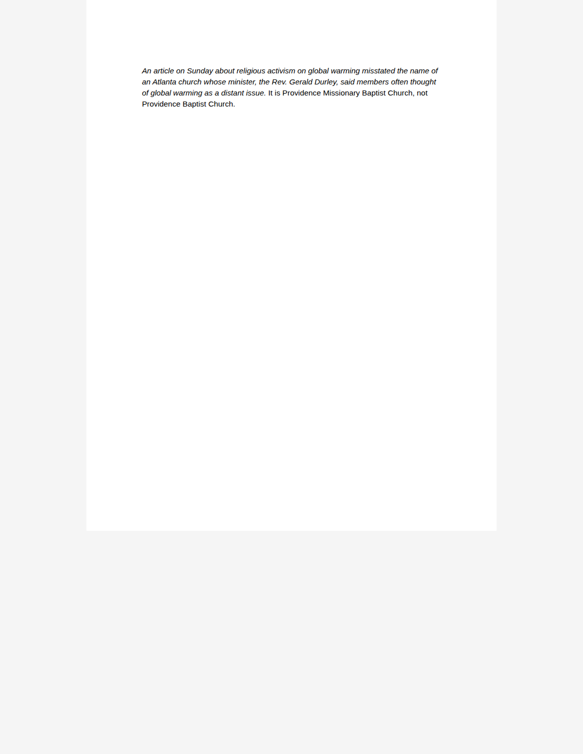An article on Sunday about religious activism on global warming misstated the name of an Atlanta church whose minister, the Rev. Gerald Durley, said members often thought of global warming as a distant issue. It is Providence Missionary Baptist Church, not Providence Baptist Church.